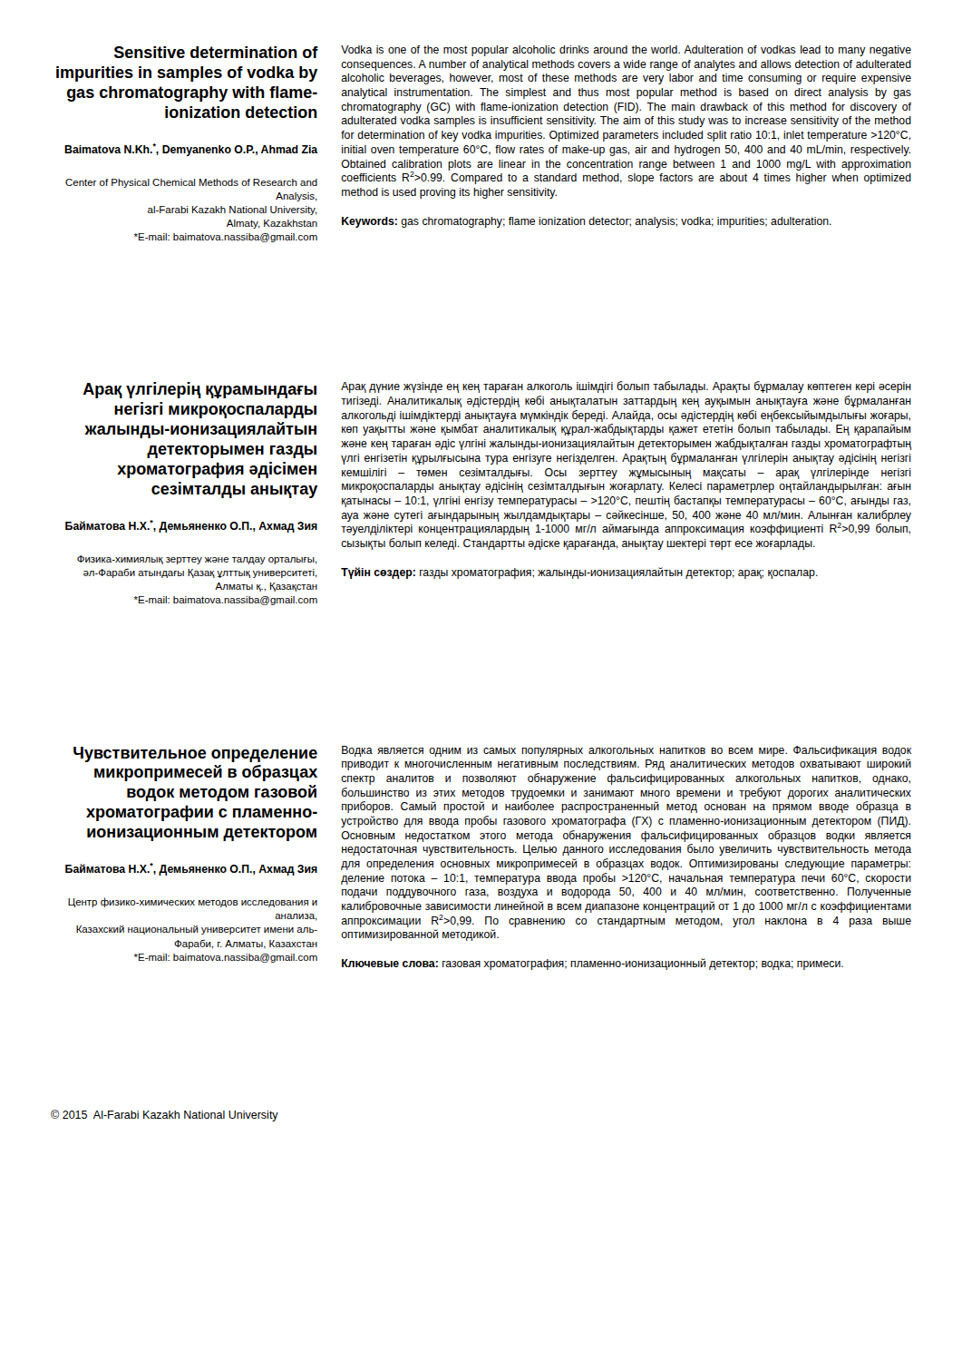Sensitive determination of impurities in samples of vodka by gas chromatography with flame-ionization detection
Baimatova N.Kh.*, Demyanenko O.P., Ahmad Zia
Center of Physical Chemical Methods of Research and Analysis,
al-Farabi Kazakh National University,
Almaty, Kazakhstan
*E-mail: baimatova.nassiba@gmail.com
Vodka is one of the most popular alcoholic drinks around the world. Adulteration of vodkas lead to many negative consequences. A number of analytical methods covers a wide range of analytes and allows detection of adulterated alcoholic beverages, however, most of these methods are very labor and time consuming or require expensive analytical instrumentation. The simplest and thus most popular method is based on direct analysis by gas chromatography (GC) with flame-ionization detection (FID). The main drawback of this method for discovery of adulterated vodka samples is insufficient sensitivity. The aim of this study was to increase sensitivity of the method for determination of key vodka impurities. Optimized parameters included split ratio 10:1, inlet temperature >120°C, initial oven temperature 60°C, flow rates of make-up gas, air and hydrogen 50, 400 and 40 mL/min, respectively. Obtained calibration plots are linear in the concentration range between 1 and 1000 mg/L with approximation coefficients R2>0.99. Compared to a standard method, slope factors are about 4 times higher when optimized method is used proving its higher sensitivity.
Keywords: gas chromatography; flame ionization detector; analysis; vodka; impurities; adulteration.
Арақ үлгілерің құрамындағы негізгі микроқоспаларды жалынды-ионизациялайтын детекторымен газды хроматография әдісімен сезімталды анықтау
Баймaтова Н.Х.*, Демьяненко О.П., Ахмад Зия
Физика-химиялық зерттеу және талдау орталығы,
әл-Фараби атындағы Қазақ ұлттық университеті, Алматы қ., Қазақстан
*E-mail: baimatova.nassiba@gmail.com
Арақ дүние жүзінде ең кең тараған алкоголь ішімдігі болып табылады. Арақты бұрмалау көптеген кері әсерін тигізеді. Аналитикалық әдістердің көбі анықталатын заттардың кең ауқымын анықтауға және бұрмаланған алкогольді ішімдіктерді анықтауға мүмкіндік береді. Алайда, осы әдістердің көбі еңбексыйымдылығы жоғары, көп уақытты және қымбат аналитикалық құрал-жабдықтарды қажет ететін болып табылады. Ең қарапайым және кең тараған әдіс үлгіні жалынды-ионизациялайтын детекторымен жабдықталған газды хроматографтың үлгі енгізетін құрылғысына тура енгізуге негізделген. Арақтың бұрмаланған үлгілерін анықтау әдісінің негізгі кемшілігі – төмен сезімталдығы. Осы зерттеу жұмысының мақсаты – арақ үлгілерінде негізгі микроқоспаларды анықтау әдісінің сезімталдығын жоғарлату. Келесі параметрлер оңтайландырылған: ағын қатынасы – 10:1, үлгіні енгізу температурасы – >120°C, пештің бастапқы температурасы – 60°C, ағынды газ, ауа және сутегі ағындарының жылдамдықтары – сәйкесінше, 50, 400 және 40 мл/мин. Алынған калибрлеу тәуелділіктері концентрациялардың 1-1000 мг/л аймағында аппроксимация коэффициенті R2>0,99 болып, сызықты болып келеді. Стандартты әдіске қарағанда, анықтау шектері төрт есе жоғарлады.
Түйін сөздер: газды хроматография; жалынды-ионизациялайтын детектор; арақ; қоспалар.
Чувствительное определение микропримесей в образцах водок методом газовой хроматографии с пламенно-ионизационным детектором
Баймaтова Н.Х.*, Демьяненко О.П., Ахмад Зия
Центр физико-химических методов исследования и анализа,
Казахский национальный университет имени аль-Фараби, г. Алматы, Казахстан
*E-mail: baimatova.nassiba@gmail.com
Водка является одним из самых популярных алкогольных напитков во всем мире. Фальсификация водок приводит к многочисленным негативным последствиям. Ряд аналитических методов охватывают широкий спектр аналитов и позволяют обнаружение фальсифицированных алкогольных напитков, однако, большинство из этих методов трудоемки и занимают много времени и требуют дорогих аналитических приборов. Самый простой и наиболее распространенный метод основан на прямом вводе образца в устройство для ввода пробы газового хроматографа (ГХ) с пламенно-ионизационным детектором (ПИД). Основным недостатком этого метода обнаружения фальсифицированных образцов водки является недостаточная чувствительность. Целью данного исследования было увеличить чувствительность метода для определения основных микропримесей в образцах водок. Оптимизированы следующие параметры: деление потока – 10:1, температура ввода пробы >120°C, начальная температура печи 60°C, скорости подачи поддувочного газа, воздуха и водорода 50, 400 и 40 мл/мин, соответственно. Полученные калибровочные зависимости линейной в всем диапазоне концентраций от 1 до 1000 мг/л с коэффициентами аппроксимации R2>0,99. По сравнению со стандартным методом, угол наклона в 4 раза выше оптимизированной методикой.
Ключевые слова: газовая хроматография; пламенно-ионизационный детектор; водка; примеси.
© 2015 Al-Farabi Kazakh National University